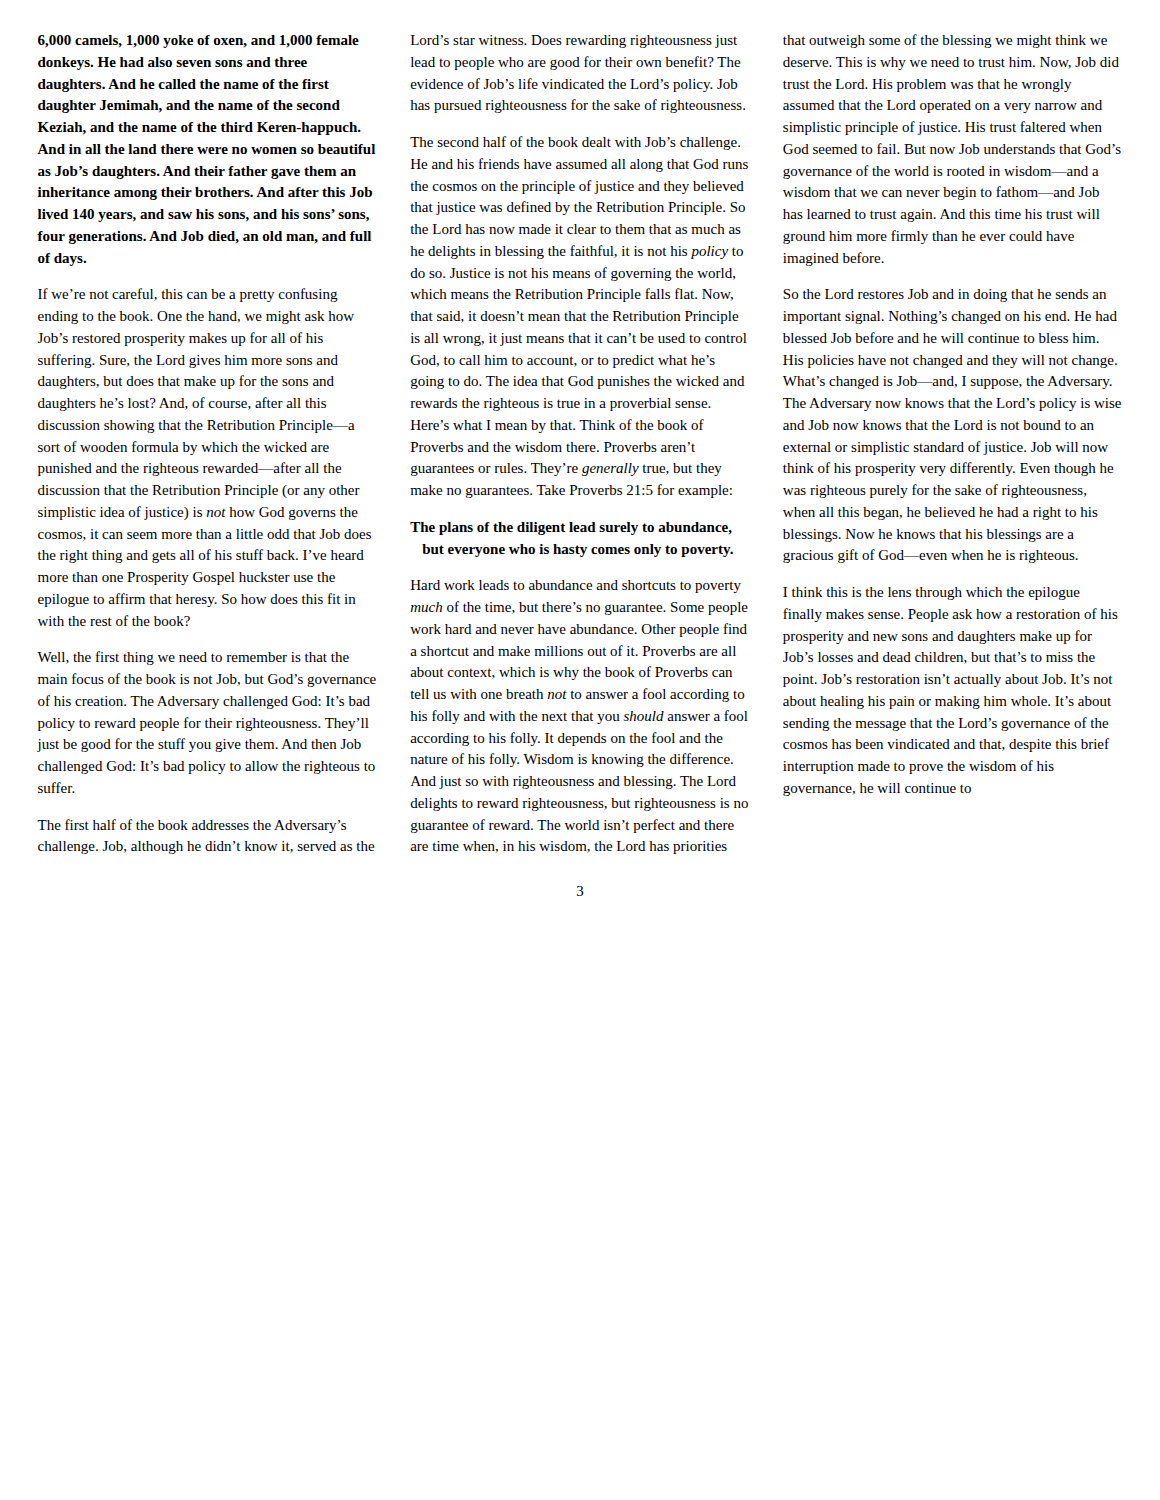6,000 camels, 1,000 yoke of oxen, and 1,000 female donkeys. He had also seven sons and three daughters. And he called the name of the first daughter Jemimah, and the name of the second Keziah, and the name of the third Keren-happuch. And in all the land there were no women so beautiful as Job’s daughters. And their father gave them an inheritance among their brothers. And after this Job lived 140 years, and saw his sons, and his sons’ sons, four generations. And Job died, an old man, and full of days.
If we’re not careful, this can be a pretty confusing ending to the book. One the hand, we might ask how Job’s restored prosperity makes up for all of his suffering. Sure, the Lord gives him more sons and daughters, but does that make up for the sons and daughters he’s lost? And, of course, after all this discussion showing that the Retribution Principle—a sort of wooden formula by which the wicked are punished and the righteous rewarded—after all the discussion that the Retribution Principle (or any other simplistic idea of justice) is not how God governs the cosmos, it can seem more than a little odd that Job does the right thing and gets all of his stuff back. I’ve heard more than one Prosperity Gospel huckster use the epilogue to affirm that heresy. So how does this fit in with the rest of the book?
Well, the first thing we need to remember is that the main focus of the book is not Job, but God’s governance of his creation. The Adversary challenged God: It’s bad policy to reward people for their righteousness. They’ll just be good for the stuff you give them. And then Job challenged God: It’s bad policy to allow the righteous to suffer.
The first half of the book addresses the Adversary’s challenge. Job, although he didn’t know it, served as the Lord’s star witness. Does rewarding righteousness just lead to people who are good for their own benefit? The evidence of Job’s life vindicated the Lord’s policy. Job has pursued righteousness for the sake of righteousness.
The second half of the book dealt with Job’s challenge. He and his friends have assumed all along that God runs the cosmos on the principle of justice and they believed that justice was defined by the Retribution Principle. So the Lord has now made it clear to them that as much as he delights in blessing the faithful, it is not his policy to do so. Justice is not his means of governing the world, which means the Retribution Principle falls flat. Now, that said, it doesn’t mean that the Retribution Principle is all wrong, it just means that it can’t be used to control God, to call him to account, or to predict what he’s going to do. The idea that God punishes the wicked and rewards the righteous is true in a proverbial sense. Here’s what I mean by that. Think of the book of Proverbs and the wisdom there. Proverbs aren’t guarantees or rules. They’re generally true, but they make no guarantees. Take Proverbs 21:5 for example:
The plans of the diligent lead surely to abundance,but everyone who is hasty comes only to poverty.
Hard work leads to abundance and shortcuts to poverty much of the time, but there’s no guarantee. Some people work hard and never have abundance. Other people find a shortcut and make millions out of it. Proverbs are all about context, which is why the book of Proverbs can tell us with one breath not to answer a fool according to his folly and with the next that you should answer a fool according to his folly. It depends on the fool and the nature of his folly. Wisdom is knowing the difference. And just so with righteousness and blessing. The Lord delights to reward righteousness, but righteousness is no guarantee of reward. The world isn’t perfect and there are time when, in his wisdom, the Lord has priorities that outweigh some of the blessing we might think we deserve. This is why we need to trust him. Now, Job did trust the Lord. His problem was that he wrongly assumed that the Lord operated on a very narrow and simplistic principle of justice. His trust faltered when God seemed to fail. But now Job understands that God’s governance of the world is rooted in wisdom—and a wisdom that we can never begin to fathom—and Job has learned to trust again. And this time his trust will ground him more firmly than he ever could have imagined before.
So the Lord restores Job and in doing that he sends an important signal. Nothing’s changed on his end. He had blessed Job before and he will continue to bless him. His policies have not changed and they will not change. What’s changed is Job—and, I suppose, the Adversary. The Adversary now knows that the Lord’s policy is wise and Job now knows that the Lord is not bound to an external or simplistic standard of justice. Job will now think of his prosperity very differently. Even though he was righteous purely for the sake of righteousness, when all this began, he believed he had a right to his blessings. Now he knows that his blessings are a gracious gift of God—even when he is righteous.
I think this is the lens through which the epilogue finally makes sense. People ask how a restoration of his prosperity and new sons and daughters make up for Job’s losses and dead children, but that’s to miss the point. Job’s restoration isn’t actually about Job. It’s not about healing his pain or making him whole. It’s about sending the message that the Lord’s governance of the cosmos has been vindicated and that, despite this brief interruption made to prove the wisdom of his governance, he will continue to
3